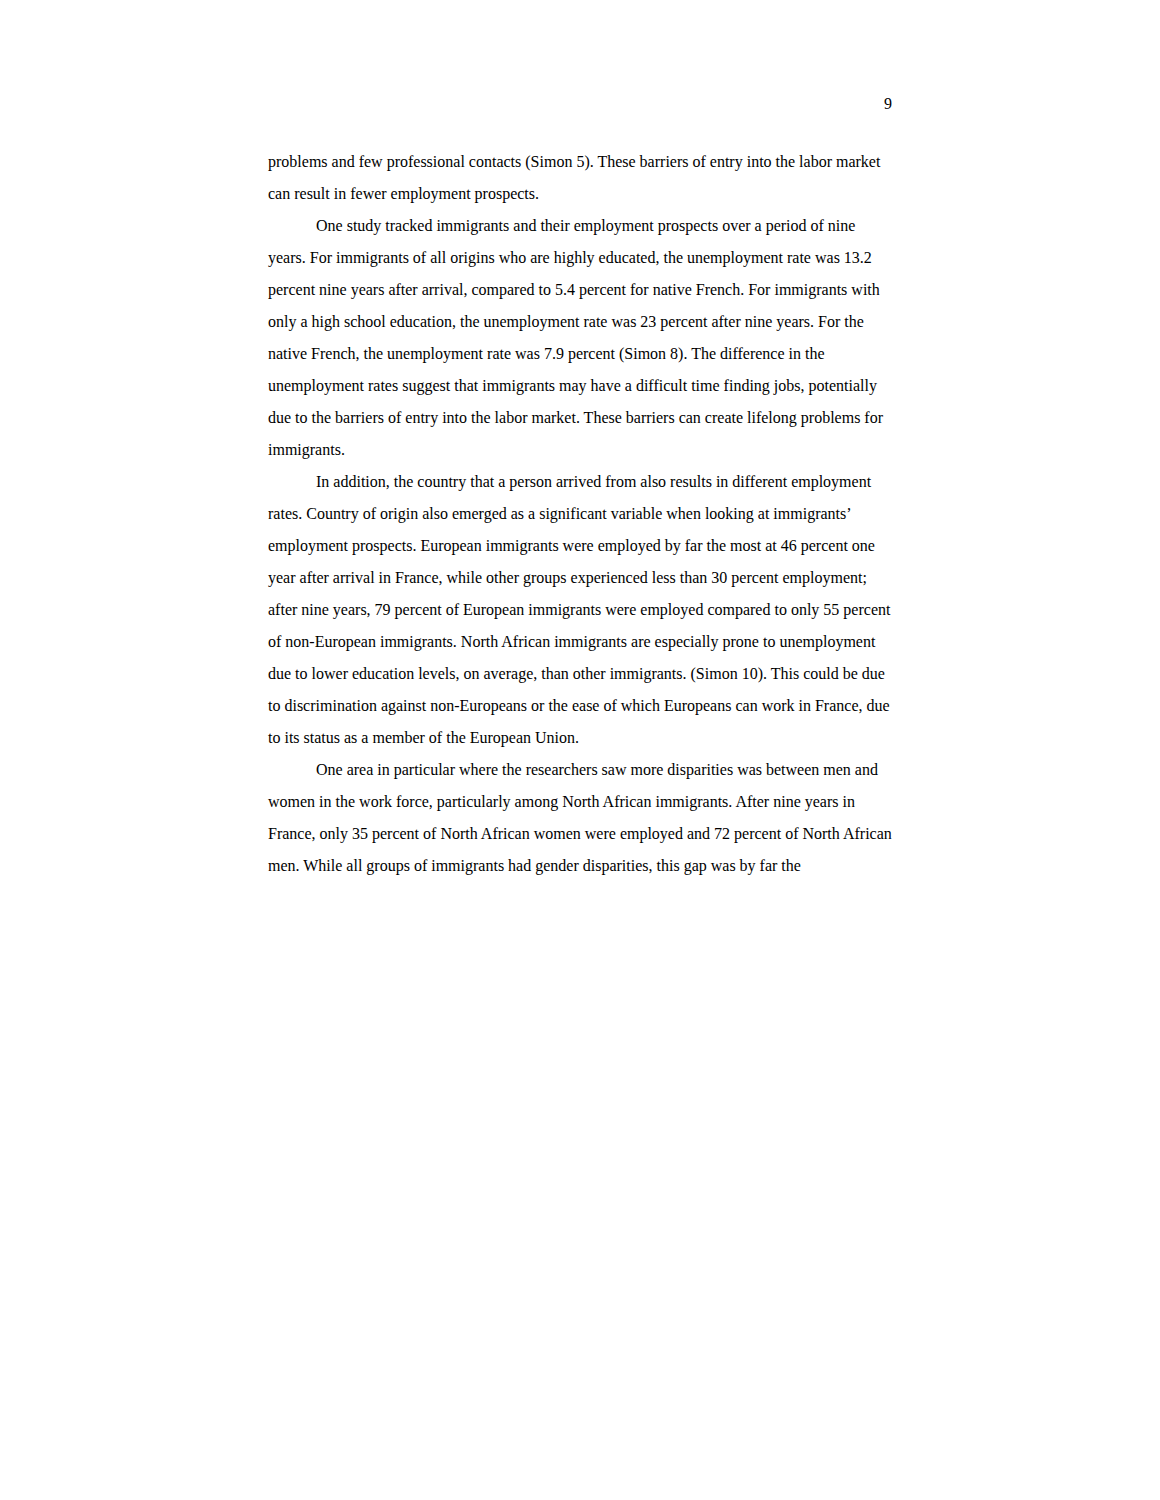9
problems and few professional contacts (Simon 5). These barriers of entry into the labor market can result in fewer employment prospects.
One study tracked immigrants and their employment prospects over a period of nine years. For immigrants of all origins who are highly educated, the unemployment rate was 13.2 percent nine years after arrival, compared to 5.4 percent for native French. For immigrants with only a high school education, the unemployment rate was 23 percent after nine years. For the native French, the unemployment rate was 7.9 percent (Simon 8). The difference in the unemployment rates suggest that immigrants may have a difficult time finding jobs, potentially due to the barriers of entry into the labor market. These barriers can create lifelong problems for immigrants.
In addition, the country that a person arrived from also results in different employment rates. Country of origin also emerged as a significant variable when looking at immigrants’ employment prospects. European immigrants were employed by far the most at 46 percent one year after arrival in France, while other groups experienced less than 30 percent employment; after nine years, 79 percent of European immigrants were employed compared to only 55 percent of non-European immigrants. North African immigrants are especially prone to unemployment due to lower education levels, on average, than other immigrants. (Simon 10). This could be due to discrimination against non-Europeans or the ease of which Europeans can work in France, due to its status as a member of the European Union.
One area in particular where the researchers saw more disparities was between men and women in the work force, particularly among North African immigrants. After nine years in France, only 35 percent of North African women were employed and 72 percent of North African men. While all groups of immigrants had gender disparities, this gap was by far the